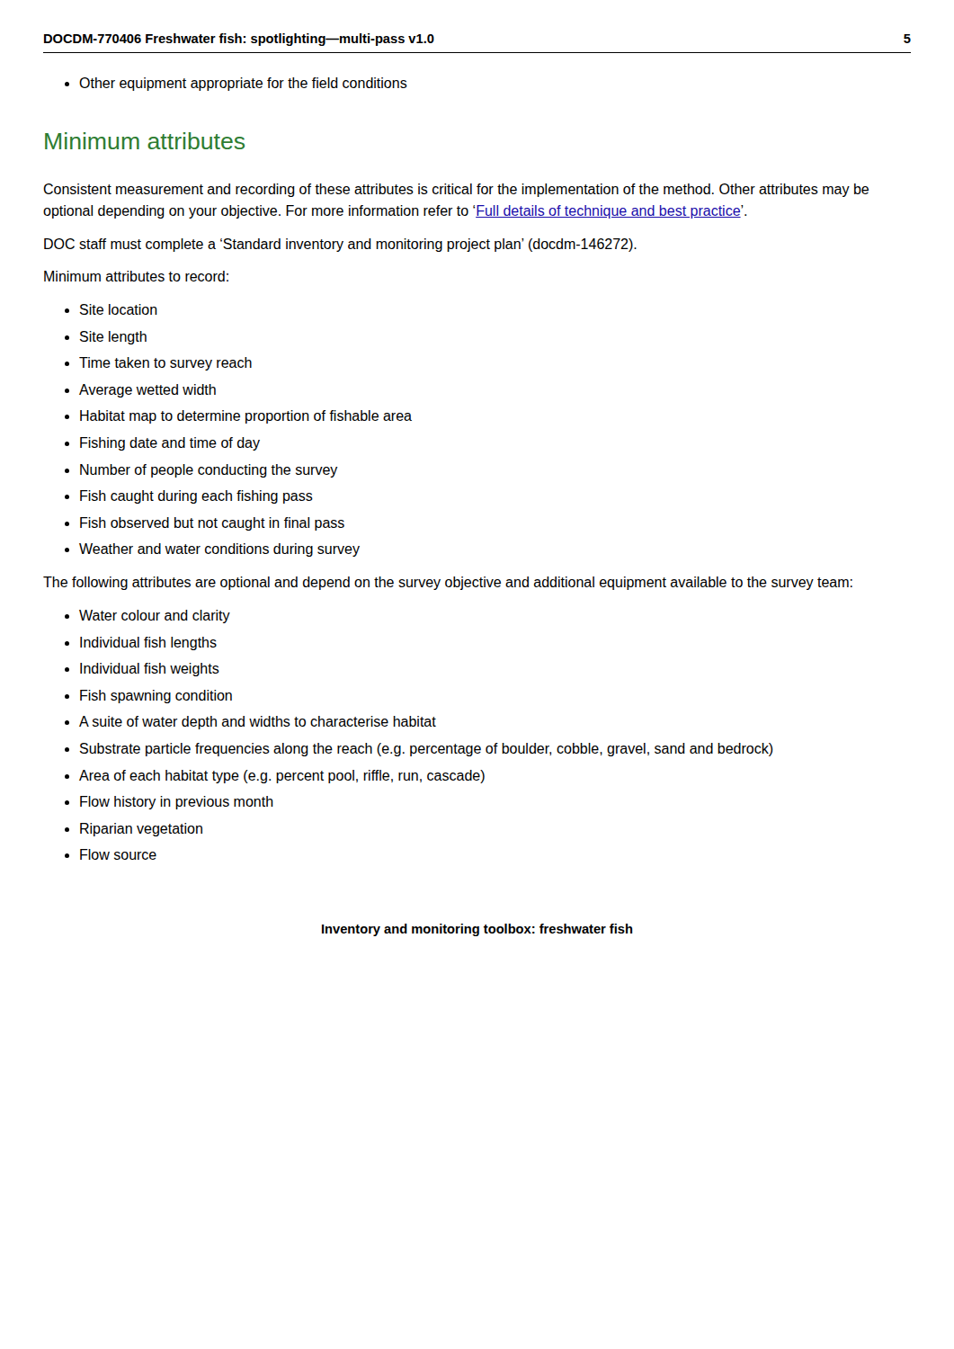DOCDM-770406 Freshwater fish: spotlighting—multi-pass v1.0 5
Other equipment appropriate for the field conditions
Minimum attributes
Consistent measurement and recording of these attributes is critical for the implementation of the method. Other attributes may be optional depending on your objective. For more information refer to ‘Full details of technique and best practice’.
DOC staff must complete a ‘Standard inventory and monitoring project plan’ (docdm-146272).
Minimum attributes to record:
Site location
Site length
Time taken to survey reach
Average wetted width
Habitat map to determine proportion of fishable area
Fishing date and time of day
Number of people conducting the survey
Fish caught during each fishing pass
Fish observed but not caught in final pass
Weather and water conditions during survey
The following attributes are optional and depend on the survey objective and additional equipment available to the survey team:
Water colour and clarity
Individual fish lengths
Individual fish weights
Fish spawning condition
A suite of water depth and widths to characterise habitat
Substrate particle frequencies along the reach (e.g. percentage of boulder, cobble, gravel, sand and bedrock)
Area of each habitat type (e.g. percent pool, riffle, run, cascade)
Flow history in previous month
Riparian vegetation
Flow source
Inventory and monitoring toolbox: freshwater fish